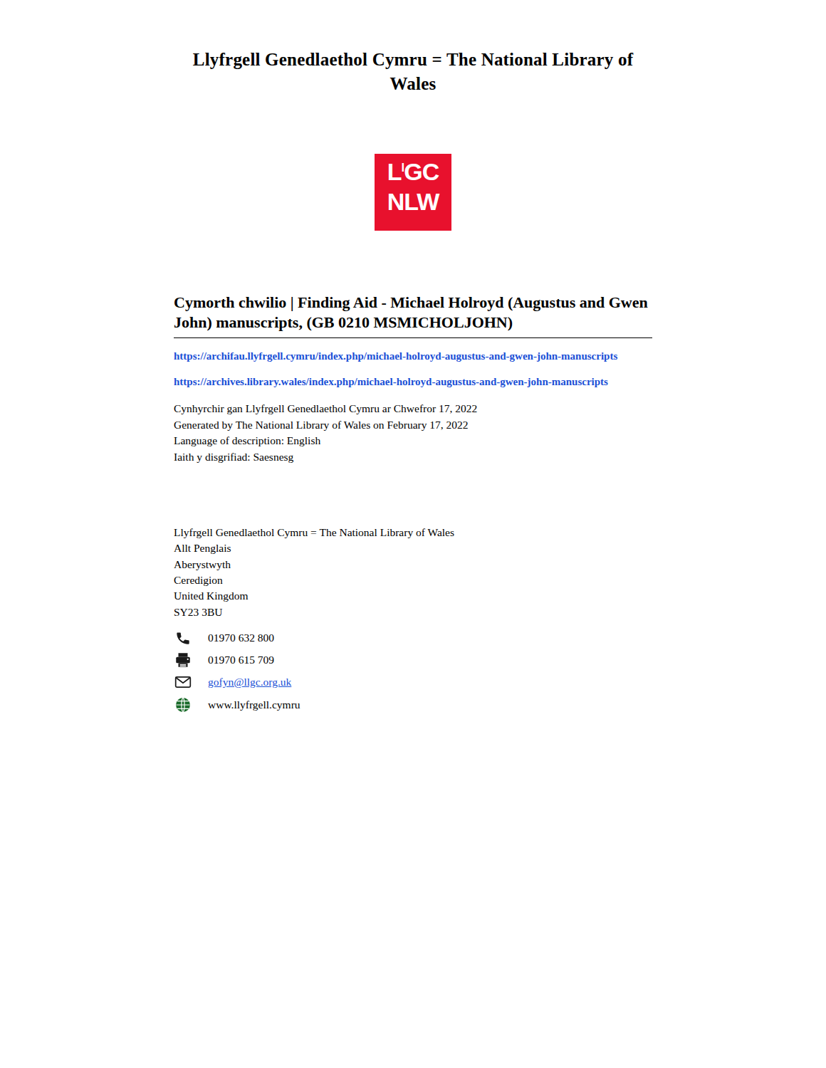Llyfrgell Genedlaethol Cymru = The National Library of Wales
LlGC NLW
Cymorth chwilio | Finding Aid - Michael Holroyd (Augustus and Gwen John) manuscripts, (GB 0210 MSMICHOLJOHN)
https://archifau.llyfrgell.cymru/index.php/michael-holroyd-augustus-and-gwen-john-manuscripts
https://archives.library.wales/index.php/michael-holroyd-augustus-and-gwen-john-manuscripts
Cynhyrchir gan Llyfrgell Genedlaethol Cymru ar Chwefror 17, 2022
Generated by The National Library of Wales on February 17, 2022
Language of description: English
Iaith y disgrifiad: Saesnesg
Llyfrgell Genedlaethol Cymru = The National Library of Wales
Allt Penglais
Aberystwyth
Ceredigion
United Kingdom
SY23 3BU
01970 632 800
01970 615 709
gofyn@llgc.org.uk
www.llyfrgell.cymru